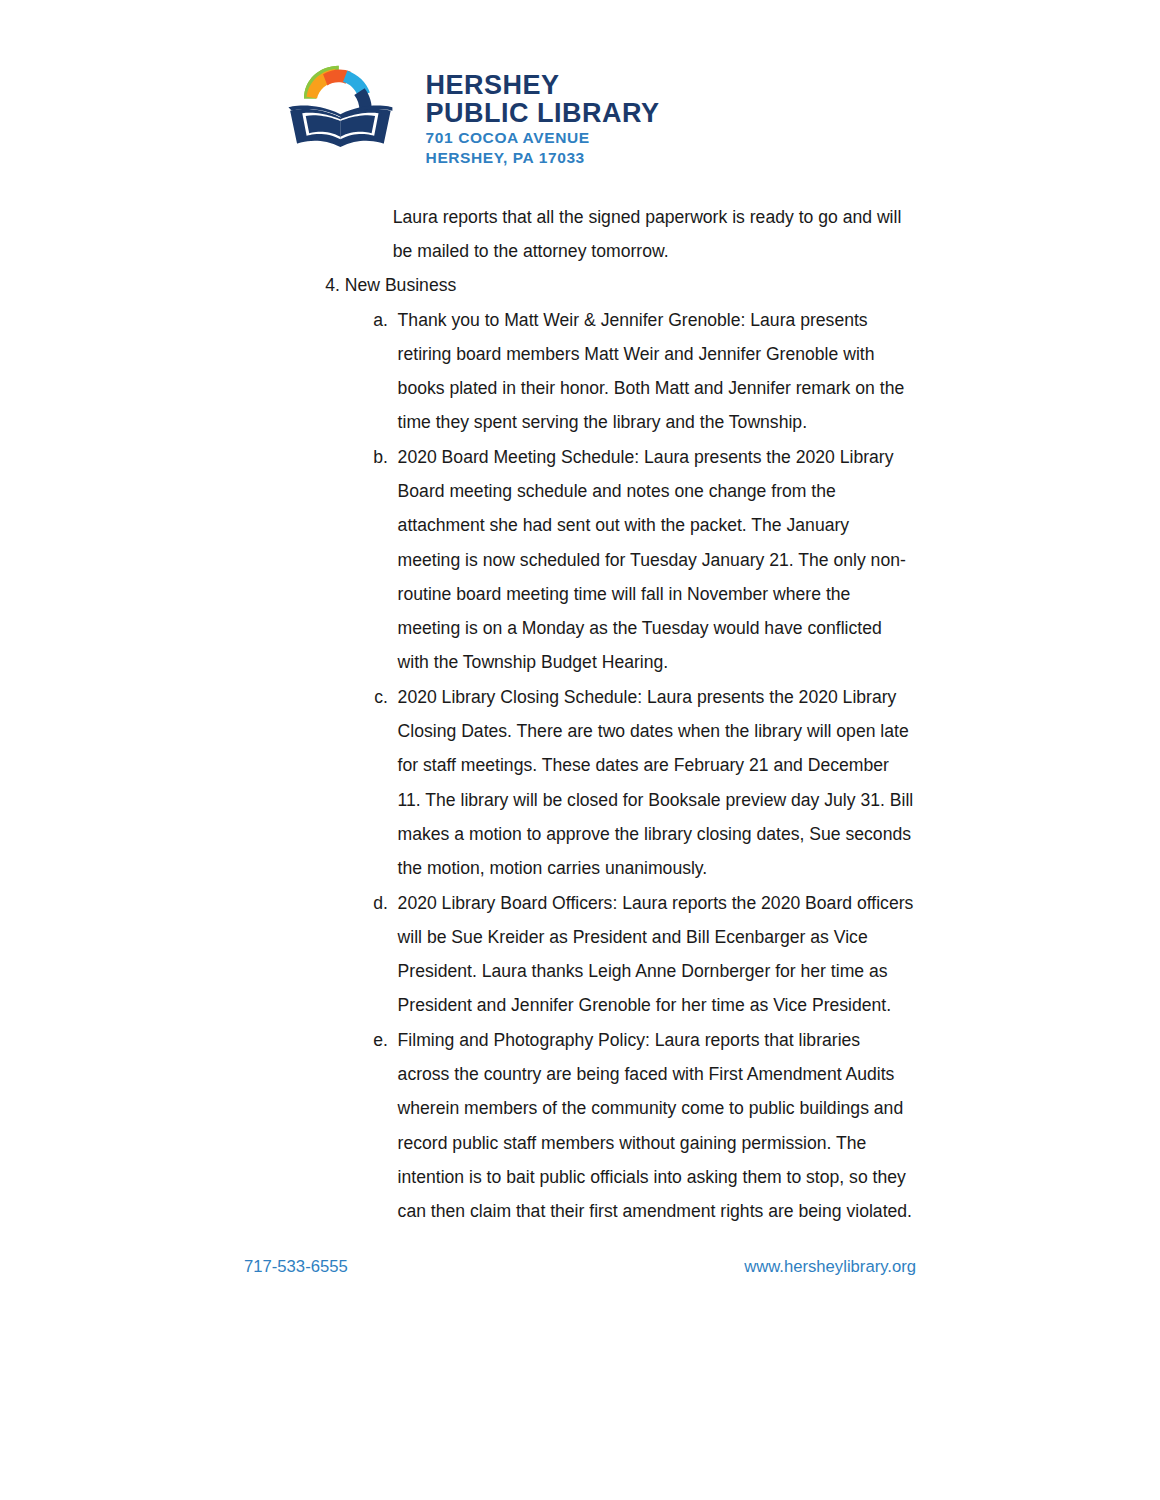Hershey Public Library logo
HERSHEY
PUBLIC LIBRARY
701 COCOA AVENUE
HERSHEY, PA 17033
Laura reports that all the signed paperwork is ready to go and will be mailed to the attorney tomorrow.
New Business
Thank you to Matt Weir & Jennifer Grenoble: Laura presents retiring board members Matt Weir and Jennifer Grenoble with books plated in their honor. Both Matt and Jennifer remark on the time they spent serving the library and the Township.
2020 Board Meeting Schedule: Laura presents the 2020 Library Board meeting schedule and notes one change from the attachment she had sent out with the packet. The January meeting is now scheduled for Tuesday January 21. The only non-routine board meeting time will fall in November where the meeting is on a Monday as the Tuesday would have conflicted with the Township Budget Hearing.
2020 Library Closing Schedule: Laura presents the 2020 Library Closing Dates. There are two dates when the library will open late for staff meetings. These dates are February 21 and December 11. The library will be closed for Booksale preview day July 31. Bill makes a motion to approve the library closing dates, Sue seconds the motion, motion carries unanimously.
2020 Library Board Officers: Laura reports the 2020 Board officers will be Sue Kreider as President and Bill Ecenbarger as Vice President. Laura thanks Leigh Anne Dornberger for her time as President and Jennifer Grenoble for her time as Vice President.
Filming and Photography Policy: Laura reports that libraries across the country are being faced with First Amendment Audits wherein members of the community come to public buildings and record public staff members without gaining permission. The intention is to bait public officials into asking them to stop, so they can then claim that their first amendment rights are being violated.
717-533-6555
www.hersheylibrary.org